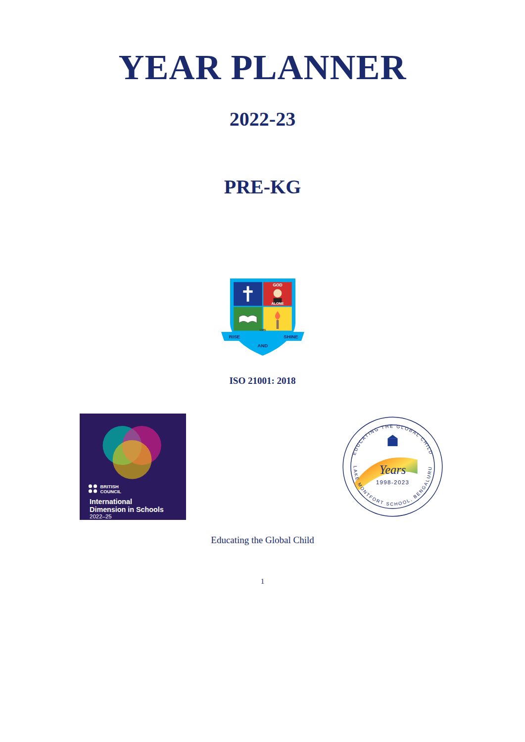YEAR PLANNER
2022-23
PRE-KG
ISO 21001: 2018
Educating the Global Child
1